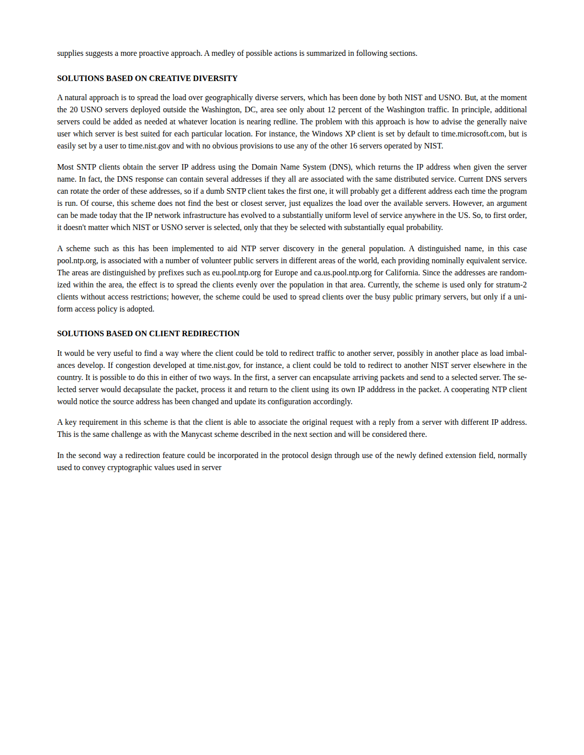supplies suggests a more proactive approach. A medley of possible actions is summarized in following sections.
SOLUTIONS BASED ON CREATIVE DIVERSITY
A natural approach is to spread the load over geographically diverse servers, which has been done by both NIST and USNO. But, at the moment the 20 USNO servers deployed outside the Washington, DC, area see only about 12 percent of the Washington traffic. In principle, additional servers could be added as needed at whatever location is nearing redline. The problem with this approach is how to advise the generally naive user which server is best suited for each particular location. For instance, the Windows XP client is set by default to time.microsoft.com, but is easily set by a user to time.nist.gov and with no obvious provisions to use any of the other 16 servers operated by NIST.
Most SNTP clients obtain the server IP address using the Domain Name System (DNS), which returns the IP address when given the server name. In fact, the DNS response can contain several addresses if they all are associated with the same distributed service. Current DNS servers can rotate the order of these addresses, so if a dumb SNTP client takes the first one, it will probably get a different address each time the program is run. Of course, this scheme does not find the best or closest server, just equalizes the load over the available servers. However, an argument can be made today that the IP network infrastructure has evolved to a substantially uniform level of service anywhere in the US. So, to first order, it doesn't matter which NIST or USNO server is selected, only that they be selected with substantially equal probability.
A scheme such as this has been implemented to aid NTP server discovery in the general population. A distinguished name, in this case pool.ntp.org, is associated with a number of volunteer public servers in different areas of the world, each providing nominally equivalent service. The areas are distinguished by prefixes such as eu.pool.ntp.org for Europe and ca.us.pool.ntp.org for California. Since the addresses are randomized within the area, the effect is to spread the clients evenly over the population in that area. Currently, the scheme is used only for stratum-2 clients without access restrictions; however, the scheme could be used to spread clients over the busy public primary servers, but only if a uniform access policy is adopted.
SOLUTIONS BASED ON CLIENT REDIRECTION
It would be very useful to find a way where the client could be told to redirect traffic to another server, possibly in another place as load imbalances develop. If congestion developed at time.nist.gov, for instance, a client could be told to redirect to another NIST server elsewhere in the country. It is possible to do this in either of two ways. In the first, a server can encapsulate arriving packets and send to a selected server. The selected server would decapsulate the packet, process it and return to the client using its own IP adddress in the packet. A cooperating NTP client would notice the source address has been changed and update its configuration accordingly.
A key requirement in this scheme is that the client is able to associate the original request with a reply from a server with different IP address. This is the same challenge as with the Manycast scheme described in the next section and will be considered there.
In the second way a redirection feature could be incorporated in the protocol design through use of the newly defined extension field, normally used to convey cryptographic values used in server